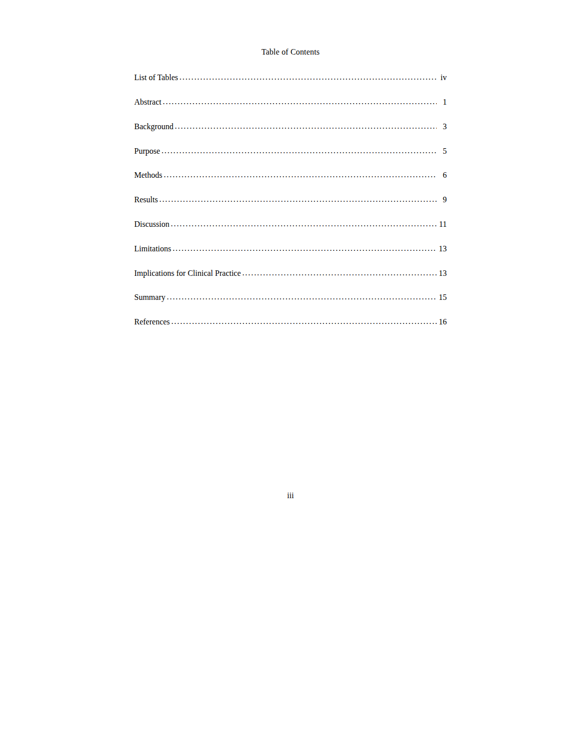Table of Contents
List of Tables .................................................................................................................. iv
Abstract .................................................................................................................. 1
Background .................................................................................................................. 3
Purpose .................................................................................................................. 5
Methods .................................................................................................................. 6
Results .................................................................................................................. 9
Discussion .................................................................................................................. 11
Limitations .................................................................................................................. 13
Implications for Clinical Practice .................................................................................................................. 13
Summary .................................................................................................................. 15
References .................................................................................................................. 16
iii